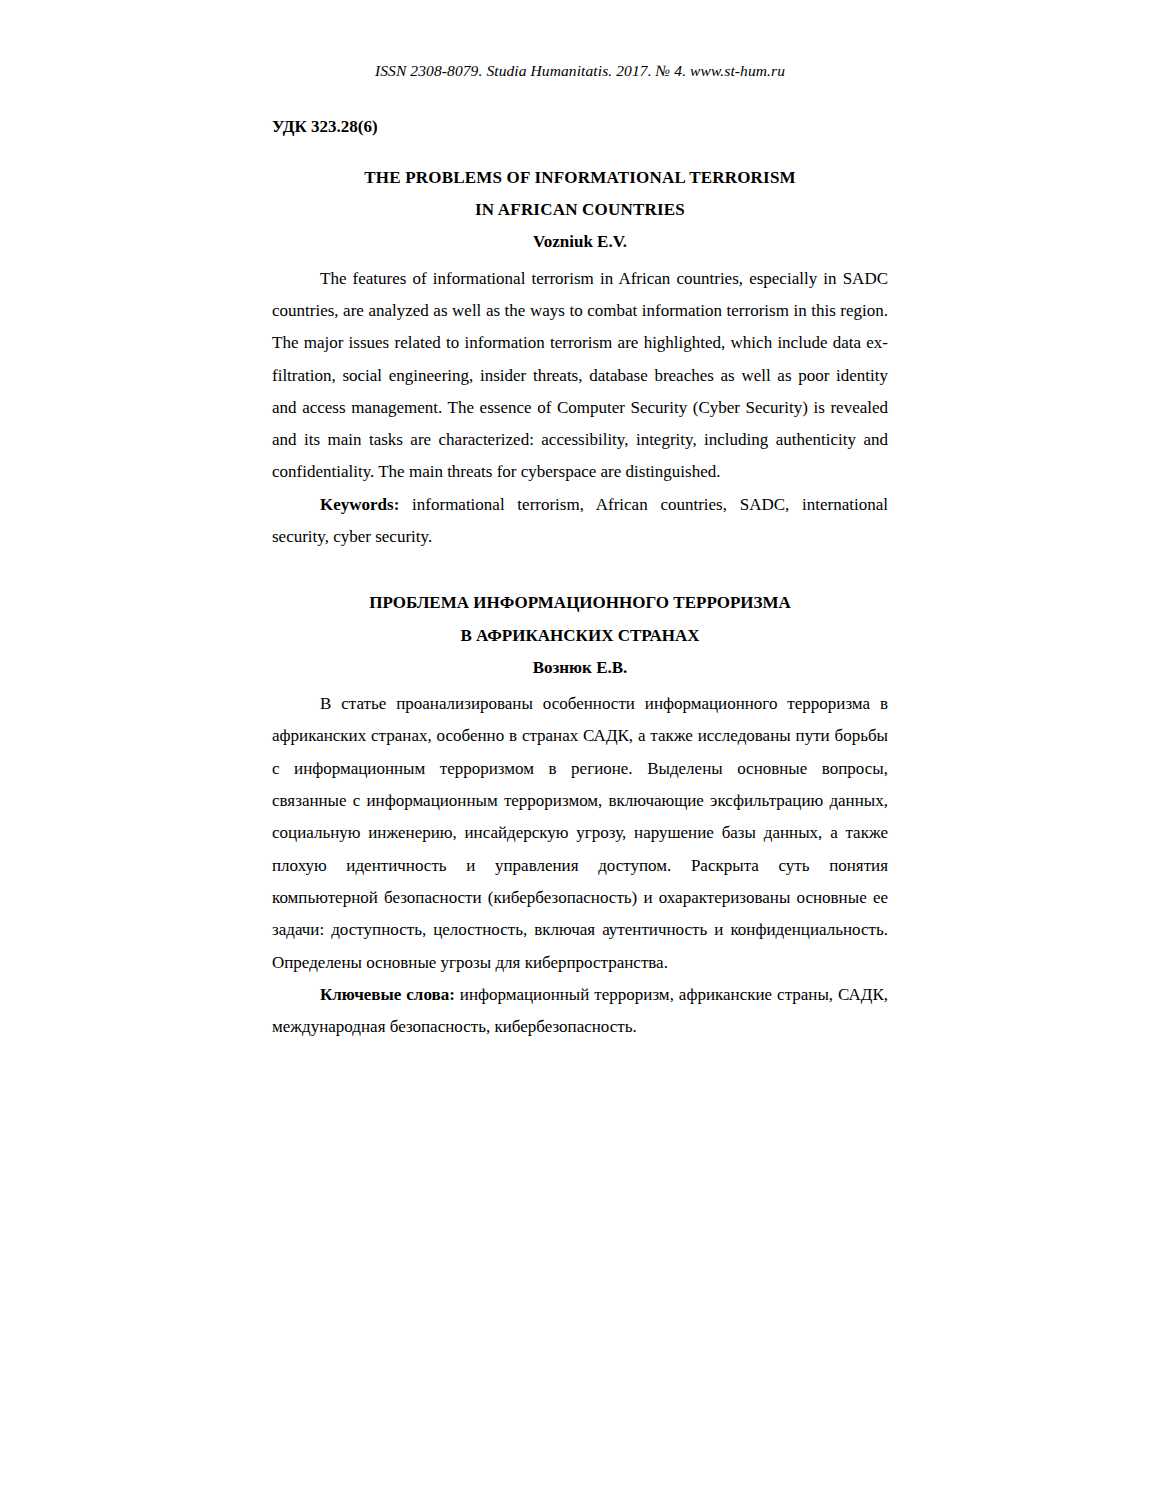ISSN 2308-8079. Studia Humanitatis. 2017. № 4. www.st-hum.ru
УДК 323.28(6)
The problems of informational terrorism
in African countries
Vozniuk E.V.
The features of informational terrorism in African countries, especially in SADC countries, are analyzed as well as the ways to combat information terrorism in this region. The major issues related to information terrorism are highlighted, which include data exfiltration, social engineering, insider threats, database breaches as well as poor identity and access management. The essence of Computer Security (Cyber Security) is revealed and its main tasks are characterized: accessibility, integrity, including authenticity and confidentiality. The main threats for cyberspace are distinguished.
Keywords: informational terrorism, African countries, SADC, international security, cyber security.
Проблема информационного терроризма
в африканских странах
Вознюк Е.В.
В статье проанализированы особенности информационного терроризма в африканских странах, особенно в странах САДК, а также исследованы пути борьбы с информационным терроризмом в регионе. Выделены основные вопросы, связанные с информационным терроризмом, включающие эксфильтрацию данных, социальную инженерию, инсайдерскую угрозу, нарушение базы данных, а также плохую идентичность и управления доступом. Раскрыта суть понятия компьютерной безопасности (кибербезопасность) и охарактеризованы основные ее задачи: доступность, целостность, включая аутентичность и конфиденциальность. Определены основные угрозы для киберпространства.
Ключевые слова: информационный терроризм, африканские страны, САДК, международная безопасность, кибербезопасность.